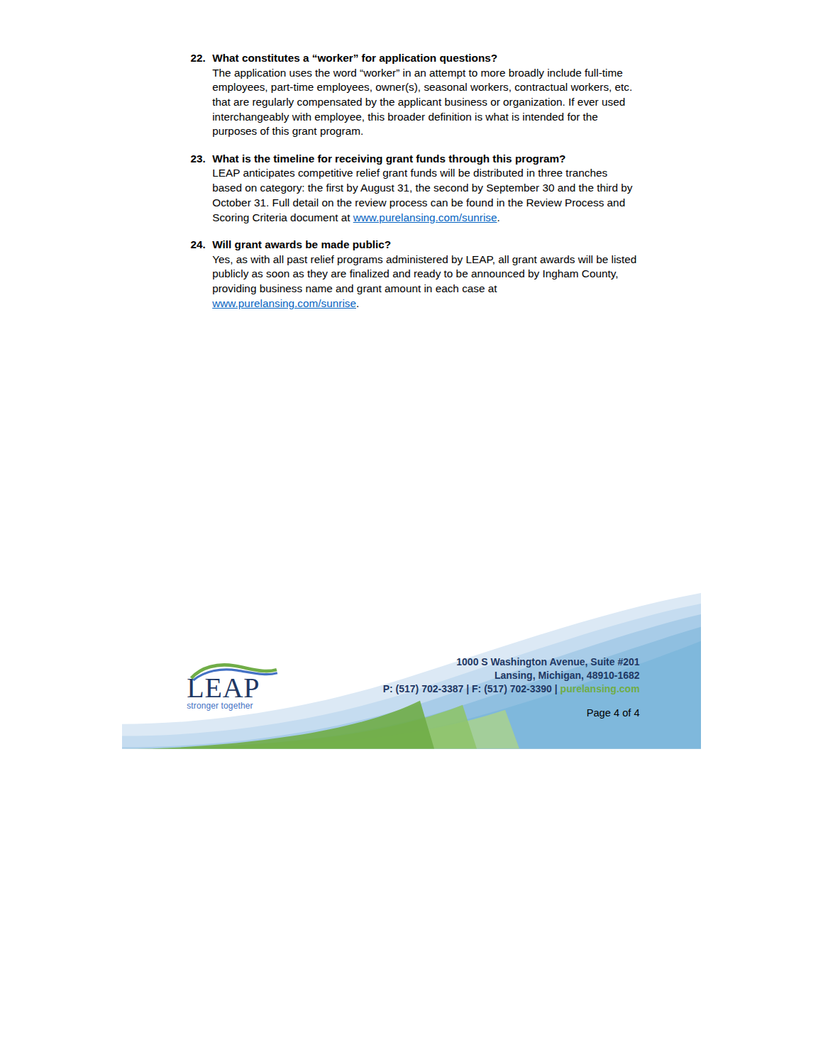What constitutes a “worker” for application questions? The application uses the word “worker” in an attempt to more broadly include full-time employees, part-time employees, owner(s), seasonal workers, contractual workers, etc. that are regularly compensated by the applicant business or organization. If ever used interchangeably with employee, this broader definition is what is intended for the purposes of this grant program.
What is the timeline for receiving grant funds through this program? LEAP anticipates competitive relief grant funds will be distributed in three tranches based on category: the first by August 31, the second by September 30 and the third by October 31. Full detail on the review process can be found in the Review Process and Scoring Criteria document at www.purelansing.com/sunrise.
Will grant awards be made public? Yes, as with all past relief programs administered by LEAP, all grant awards will be listed publicly as soon as they are finalized and ready to be announced by Ingham County, providing business name and grant amount in each case at www.purelansing.com/sunrise.
LEAP
stronger together
1000 S Washington Avenue, Suite #201
Lansing, Michigan, 48910-1682
P: (517) 702-3387 | F: (517) 702-3390 | purelansing.com
Page 4 of 4